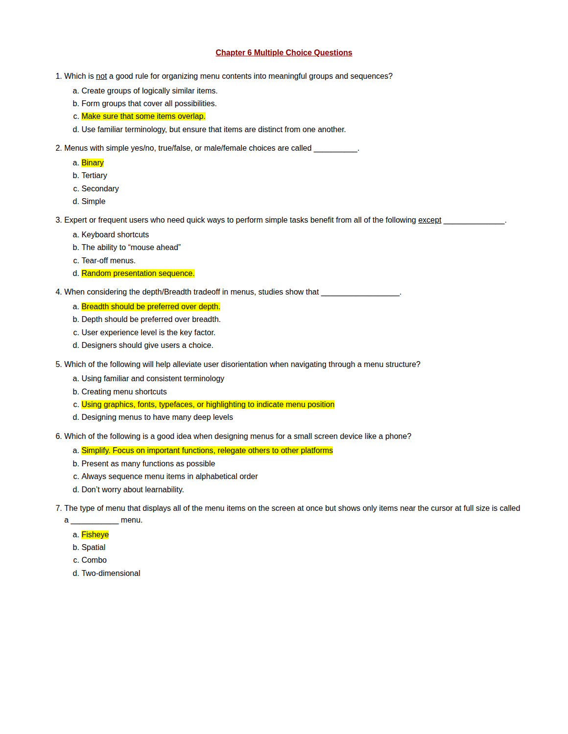Chapter 6 Multiple Choice Questions
Which is not a good rule for organizing menu contents into meaningful groups and sequences?
Create groups of logically similar items.
Form groups that cover all possibilities.
Make sure that some items overlap.
Use familiar terminology, but ensure that items are distinct from one another.
Menus with simple yes/no, true/false, or male/female choices are called __________.
Binary
Tertiary
Secondary
Simple
Expert or frequent users who need quick ways to perform simple tasks benefit from all of the following except ______________.
Keyboard shortcuts
The ability to “mouse ahead”
Tear-off menus.
Random presentation sequence.
When considering the depth/Breadth tradeoff in menus, studies show that __________________.
Breadth should be preferred over depth.
Depth should be preferred over breadth.
User experience level is the key factor.
Designers should give users a choice.
Which of the following will help alleviate user disorientation when navigating through a menu structure?
Using familiar and consistent terminology
Creating menu shortcuts
Using graphics, fonts, typefaces, or highlighting to indicate menu position
Designing menus to have many deep levels
Which of the following is a good idea when designing menus for a small screen device like a phone?
Simplify. Focus on important functions, relegate others to other platforms
Present as many functions as possible
Always sequence menu items in alphabetical order
Don’t worry about learnability.
The type of menu that displays all of the menu items on the screen at once but shows only items near the cursor at full size is called a ___________ menu.
Fisheye
Spatial
Combo
Two-dimensional